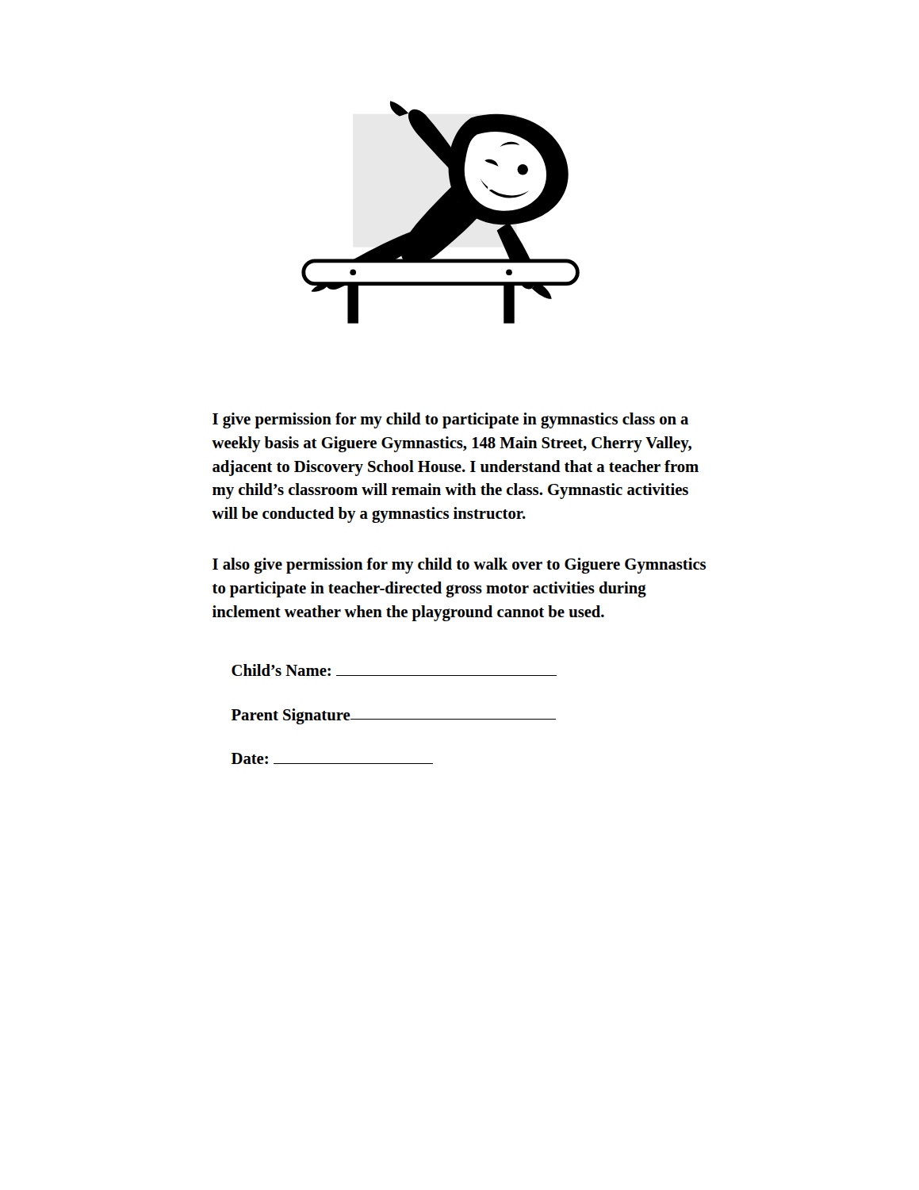I give permission for my child to participate in gymnastics class on a weekly basis at Giguere Gymnastics, 148 Main Street, Cherry Valley, adjacent to Discovery School House. I understand that a teacher from my child’s classroom will remain with the class. Gymnastic activities will be conducted by a gymnastics instructor.
I also give permission for my child to walk over to Giguere Gymnastics to participate in teacher-directed gross motor activities during inclement weather when the playground cannot be used.
Child’s Name:
Parent Signature
Date: